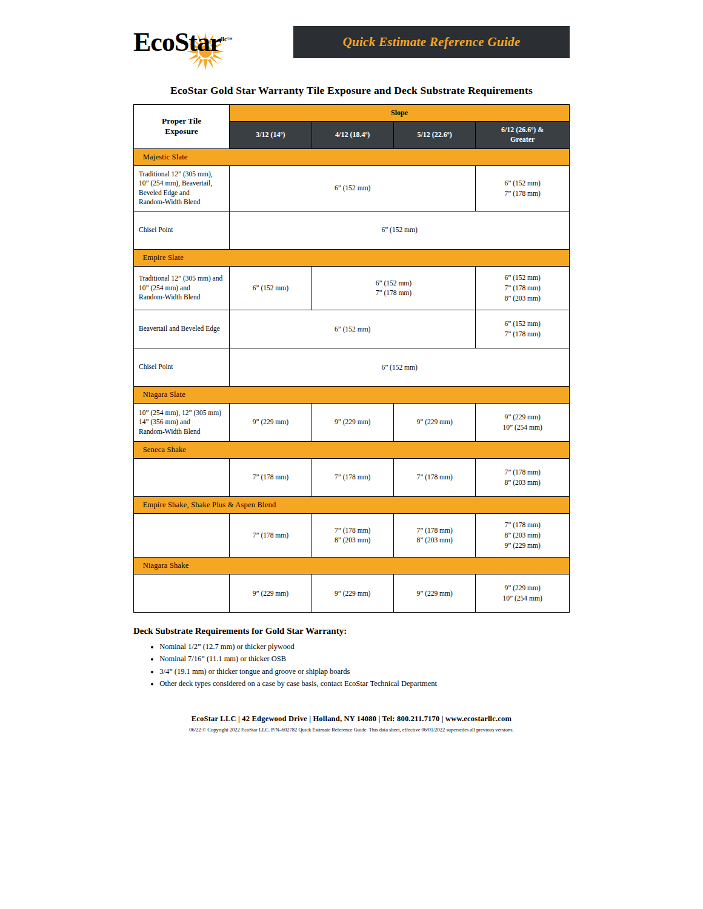Ec oStar llc™
Quick Estimate Reference Guide
EcoStar Gold Star Warranty Tile Exposure and Deck Substrate Requirements
| Proper Tile Exposure | Slope |
| 3/12 (14º) | 4/12 (18.4º) | 5/12 (22.6º) | 6/12 (26.6º) & Greater |
| Majestic Slate |
| Traditional 12” (305 mm), 10” (254 mm), Beavertail, Beveled Edge and Random-Width Blend | 6” (152 mm) | 6” (152 mm) 7” (178 mm) |
| Chisel Point | 6” (152 mm) |
| Empire Slate |
| Traditional 12” (305 mm) and 10” (254 mm) and Random-Width Blend | 6” (152 mm) | 6” (152 mm) 7” (178 mm) | 6” (152 mm) 7” (178 mm) 8” (203 mm) |
| Beavertail and Beveled Edge | 6” (152 mm) | 6” (152 mm) 7” (178 mm) |
| Chisel Point | 6” (152 mm) |
| Niagara Slate |
| 10” (254 mm), 12” (305 mm) 14” (356 mm) and Random-Width Blend | 9” (229 mm) | 9” (229 mm) | 9” (229 mm) | 9” (229 mm) 10” (254 mm) |
| Seneca Shake |
| | 7” (178 mm) | 7” (178 mm) | 7” (178 mm) | 7” (178 mm) 8” (203 mm) |
| Empire Shake, Shake Plus & Aspen Blend |
| | 7” (178 mm) | 7” (178 mm) 8” (203 mm) | 7” (178 mm) 8” (203 mm) | 7” (178 mm) 8” (203 mm) 9” (229 mm) |
| Niagara Shake |
| | 9” (229 mm) | 9” (229 mm) | 9” (229 mm) | 9” (229 mm) 10” (254 mm) |
Deck Substrate Requirements for Gold Star Warranty:
Nominal 1/2” (12.7 mm) or thicker plywood
Nominal 7/16” (11.1 mm) or thicker OSB
3/4” (19.1 mm) or thicker tongue and groove or shiplap boards
Other deck types considered on a case by case basis, contact EcoStar Technical Department
EcoStar LLC | 42 Edgewood Drive | Holland, NY 14080 | Tel: 800.211.7170 | www.ecostarllc.com
06/22 © Copyright 2022 EcoStar LLC. P/N–602782 Quick Estimate Reference Guide. This data sheet, effective 06/01/2022 supersedes all previous versions.